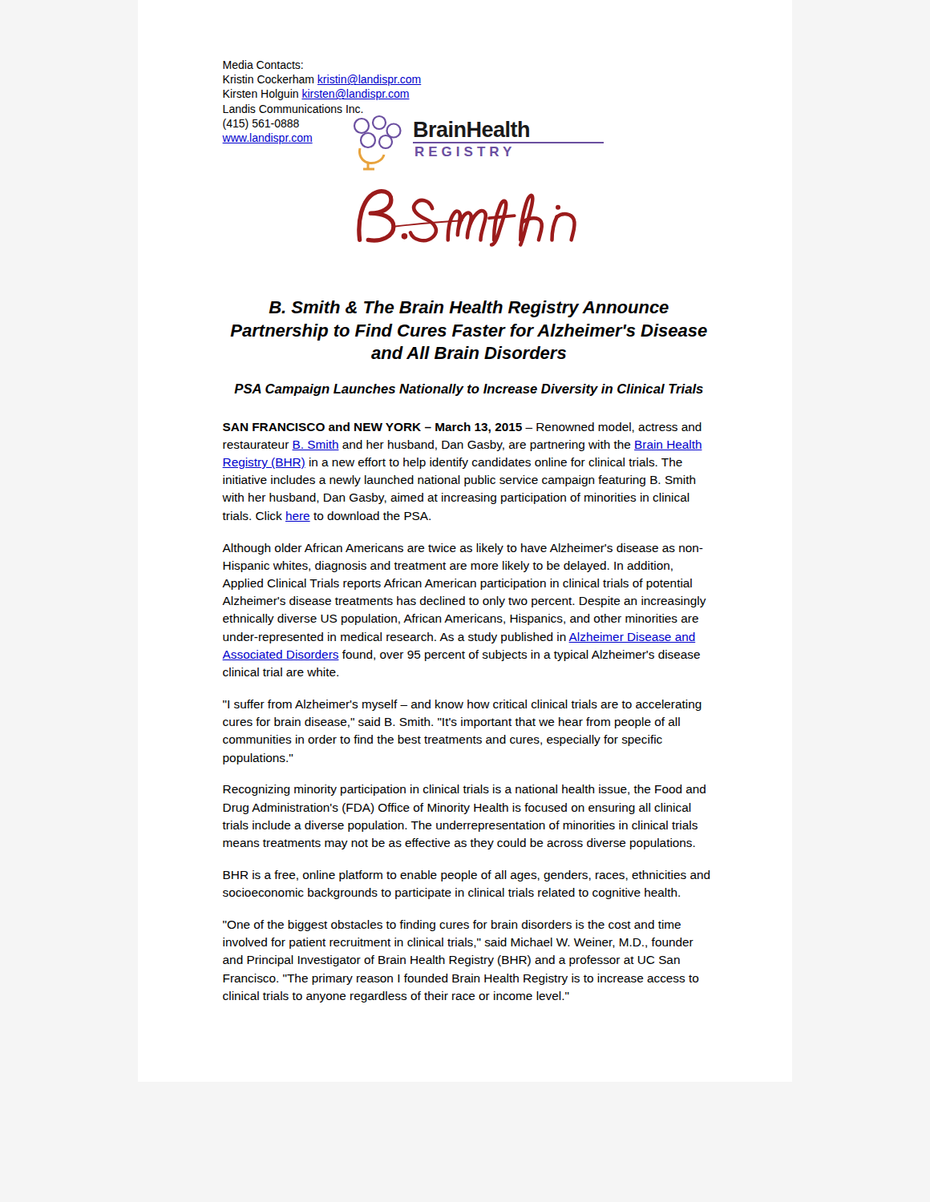Media Contacts:
Kristin Cockerham kristin@landispr.com
Kirsten Holguin kirsten@landispr.com
Landis Communications Inc.
(415) 561-0888
www.landispr.com
BrainHealth REGISTRY
B. Smith & The Brain Health Registry Announce Partnership to Find Cures Faster for Alzheimer's Disease and All Brain Disorders
PSA Campaign Launches Nationally to Increase Diversity in Clinical Trials
SAN FRANCISCO and NEW YORK – March 13, 2015 – Renowned model, actress and restaurateur B. Smith and her husband, Dan Gasby, are partnering with the Brain Health Registry (BHR) in a new effort to help identify candidates online for clinical trials. The initiative includes a newly launched national public service campaign featuring B. Smith with her husband, Dan Gasby, aimed at increasing participation of minorities in clinical trials. Click here to download the PSA.
Although older African Americans are twice as likely to have Alzheimer's disease as non-Hispanic whites, diagnosis and treatment are more likely to be delayed. In addition, Applied Clinical Trials reports African American participation in clinical trials of potential Alzheimer's disease treatments has declined to only two percent. Despite an increasingly ethnically diverse US population, African Americans, Hispanics, and other minorities are under-represented in medical research. As a study published in Alzheimer Disease and Associated Disorders found, over 95 percent of subjects in a typical Alzheimer's disease clinical trial are white.
"I suffer from Alzheimer's myself – and know how critical clinical trials are to accelerating cures for brain disease," said B. Smith. "It's important that we hear from people of all communities in order to find the best treatments and cures, especially for specific populations."
Recognizing minority participation in clinical trials is a national health issue, the Food and Drug Administration's (FDA) Office of Minority Health is focused on ensuring all clinical trials include a diverse population. The underrepresentation of minorities in clinical trials means treatments may not be as effective as they could be across diverse populations.
BHR is a free, online platform to enable people of all ages, genders, races, ethnicities and socioeconomic backgrounds to participate in clinical trials related to cognitive health.
"One of the biggest obstacles to finding cures for brain disorders is the cost and time involved for patient recruitment in clinical trials," said Michael W. Weiner, M.D., founder and Principal Investigator of Brain Health Registry (BHR) and a professor at UC San Francisco. "The primary reason I founded Brain Health Registry is to increase access to clinical trials to anyone regardless of their race or income level."